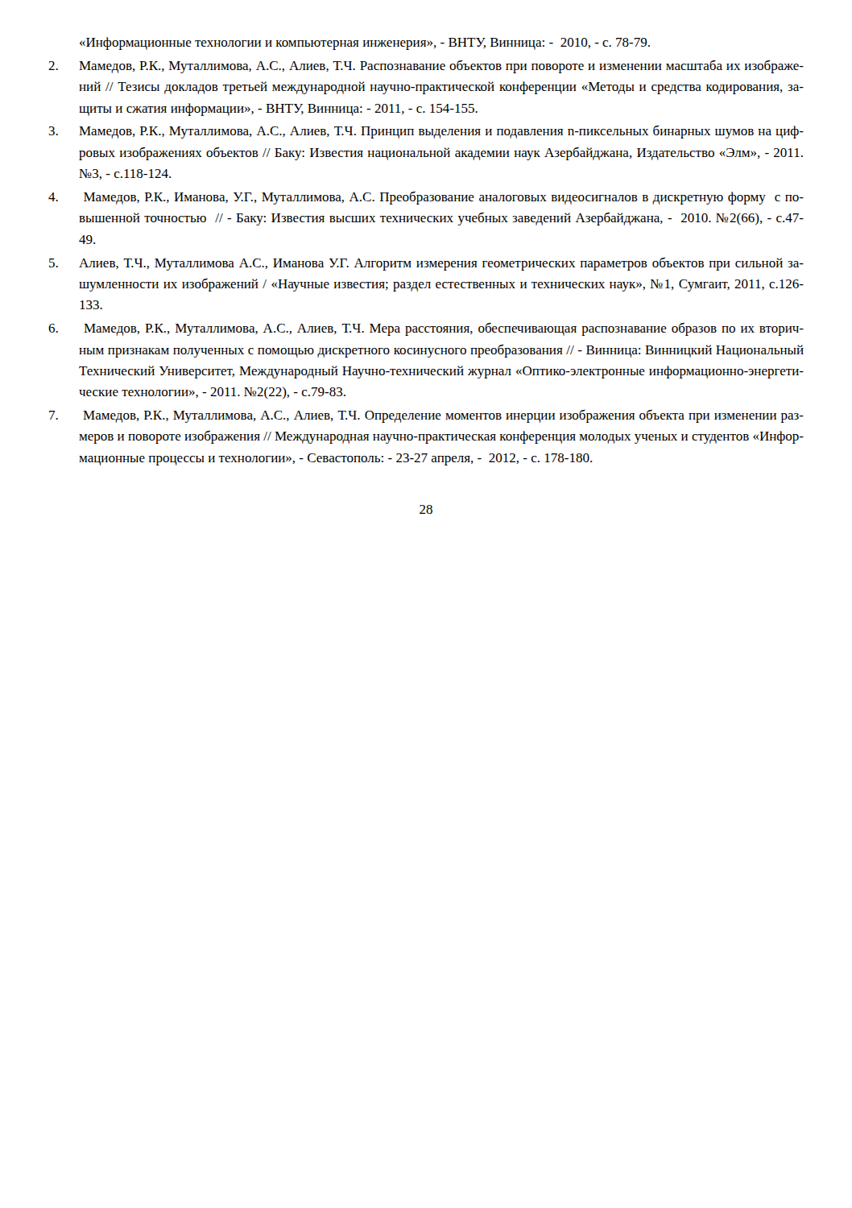«Информационные технологии и компьютерная инженерия», - ВНТУ, Винница: - 2010, - с. 78-79.
2. Мамедов, Р.К., Муталлимова, А.С., Алиев, Т.Ч. Распознавание объектов при повороте и изменении масштаба их изображений // Тезисы докладов третьей международной научно-практической конференции «Методы и средства кодирования, защиты и сжатия информации», - ВНТУ, Винница: - 2011, - с. 154-155.
3. Мамедов, Р.К., Муталлимова, А.С., Алиев, Т.Ч. Принцип выделения и подавления n-пиксельных бинарных шумов на цифровых изображениях объектов // Баку: Известия национальной академии наук Азербайджана, Издательство «Элм», - 2011. №3, - с.118-124.
4. Мамедов, Р.К., Иманова, У.Г., Муталлимова, А.С. Преобразование аналоговых видеосигналов в дискретную форму с повышенной точностью // - Баку: Известия высших технических учебных заведений Азербайджана, - 2010. №2(66), - с.47-49.
5. Алиев, Т.Ч., Муталлимова А.С., Иманова У.Г. Алгоритм измерения геометрических параметров объектов при сильной зашумленности их изображений / «Научные известия; раздел естественных и технических наук», №1, Сумгаит, 2011, с.126-133.
6. Мамедов, Р.К., Муталлимова, А.С., Алиев, Т.Ч. Мера расстояния, обеспечивающая распознавание образов по их вторичным признакам полученных с помощью дискретного косинусного преобразования // - Винница: Винницкий Национальный Технический Университет, Международный Научно-технический журнал «Оптико-электронные информационно-энергетические технологии», - 2011. №2(22), - с.79-83.
7. Мамедов, Р.К., Муталлимова, А.С., Алиев, Т.Ч. Определение моментов инерции изображения объекта при изменении размеров и повороте изображения // Международная научно-практическая конференция молодых ученых и студентов «Информационные процессы и технологии», - Севастополь: - 23-27 апреля, - 2012, - с. 178-180.
28